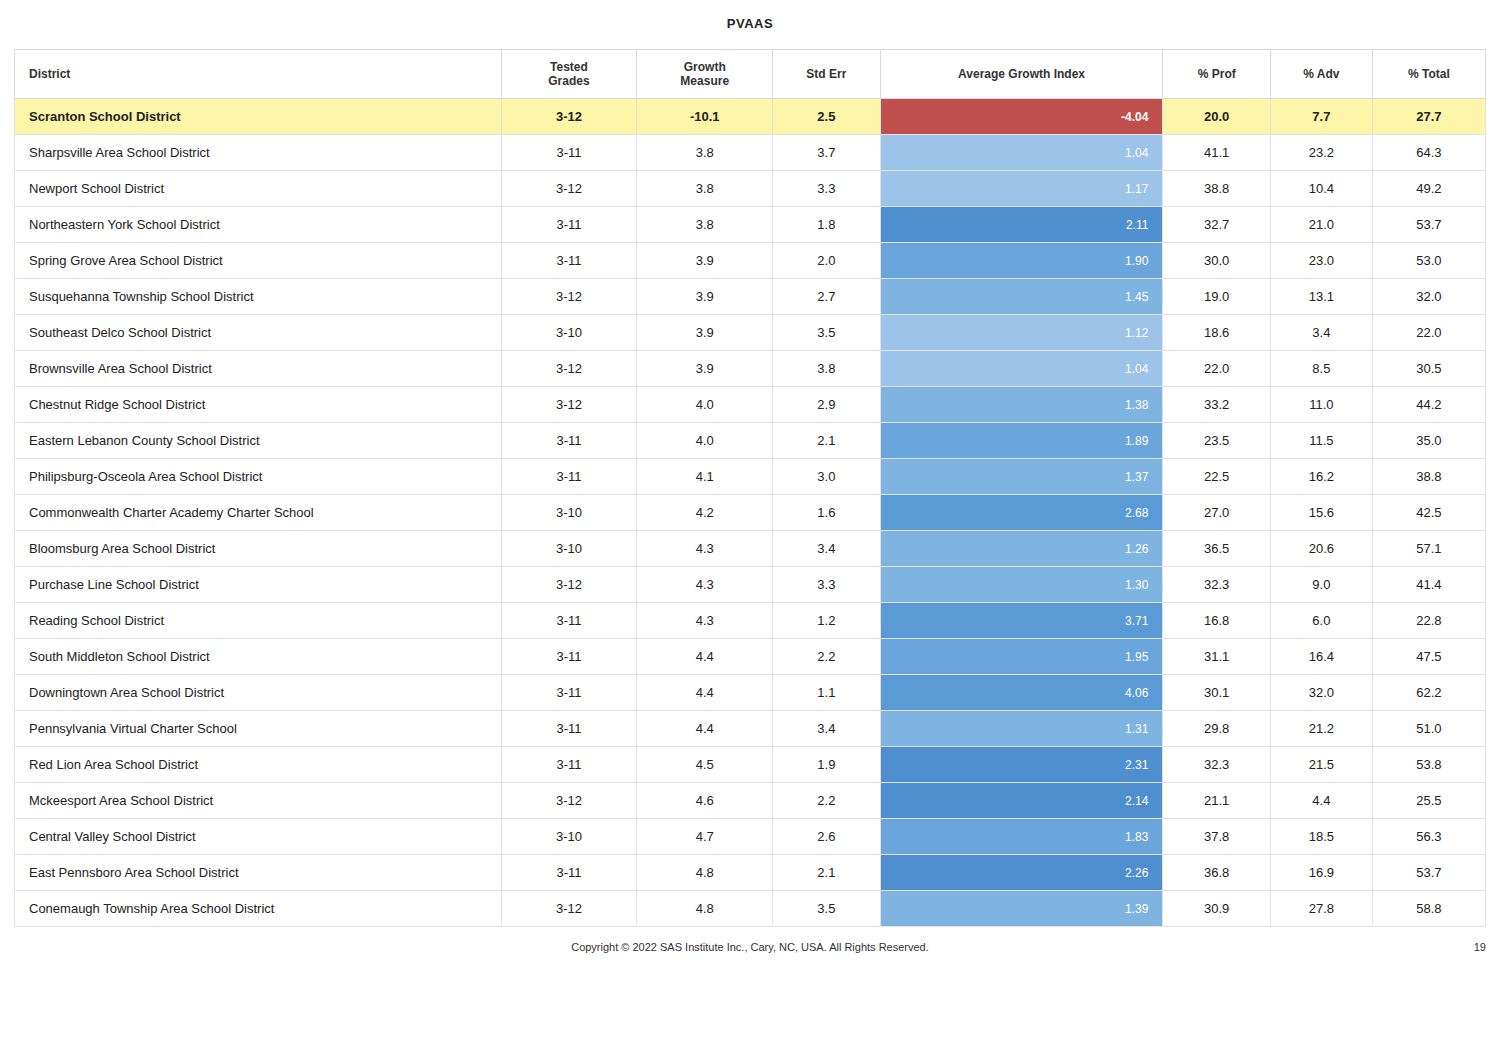PVAAS
| District | Tested Grades | Growth Measure | Std Err | Average Growth Index | % Prof | % Adv | % Total |
| --- | --- | --- | --- | --- | --- | --- | --- |
| Scranton School District | 3-12 | -10.1 | 2.5 | -4.04 | 20.0 | 7.7 | 27.7 |
| Sharpsville Area School District | 3-11 | 3.8 | 3.7 | 1.04 | 41.1 | 23.2 | 64.3 |
| Newport School District | 3-12 | 3.8 | 3.3 | 1.17 | 38.8 | 10.4 | 49.2 |
| Northeastern York School District | 3-11 | 3.8 | 1.8 | 2.11 | 32.7 | 21.0 | 53.7 |
| Spring Grove Area School District | 3-11 | 3.9 | 2.0 | 1.90 | 30.0 | 23.0 | 53.0 |
| Susquehanna Township School District | 3-12 | 3.9 | 2.7 | 1.45 | 19.0 | 13.1 | 32.0 |
| Southeast Delco School District | 3-10 | 3.9 | 3.5 | 1.12 | 18.6 | 3.4 | 22.0 |
| Brownsville Area School District | 3-12 | 3.9 | 3.8 | 1.04 | 22.0 | 8.5 | 30.5 |
| Chestnut Ridge School District | 3-12 | 4.0 | 2.9 | 1.38 | 33.2 | 11.0 | 44.2 |
| Eastern Lebanon County School District | 3-11 | 4.0 | 2.1 | 1.89 | 23.5 | 11.5 | 35.0 |
| Philipsburg-Osceola Area School District | 3-11 | 4.1 | 3.0 | 1.37 | 22.5 | 16.2 | 38.8 |
| Commonwealth Charter Academy Charter School | 3-10 | 4.2 | 1.6 | 2.68 | 27.0 | 15.6 | 42.5 |
| Bloomsburg Area School District | 3-10 | 4.3 | 3.4 | 1.26 | 36.5 | 20.6 | 57.1 |
| Purchase Line School District | 3-12 | 4.3 | 3.3 | 1.30 | 32.3 | 9.0 | 41.4 |
| Reading School District | 3-11 | 4.3 | 1.2 | 3.71 | 16.8 | 6.0 | 22.8 |
| South Middleton School District | 3-11 | 4.4 | 2.2 | 1.95 | 31.1 | 16.4 | 47.5 |
| Downingtown Area School District | 3-11 | 4.4 | 1.1 | 4.06 | 30.1 | 32.0 | 62.2 |
| Pennsylvania Virtual Charter School | 3-11 | 4.4 | 3.4 | 1.31 | 29.8 | 21.2 | 51.0 |
| Red Lion Area School District | 3-11 | 4.5 | 1.9 | 2.31 | 32.3 | 21.5 | 53.8 |
| Mckeesport Area School District | 3-12 | 4.6 | 2.2 | 2.14 | 21.1 | 4.4 | 25.5 |
| Central Valley School District | 3-10 | 4.7 | 2.6 | 1.83 | 37.8 | 18.5 | 56.3 |
| East Pennsboro Area School District | 3-11 | 4.8 | 2.1 | 2.26 | 36.8 | 16.9 | 53.7 |
| Conemaugh Township Area School District | 3-12 | 4.8 | 3.5 | 1.39 | 30.9 | 27.8 | 58.8 |
Copyright © 2022 SAS Institute Inc., Cary, NC, USA. All Rights Reserved. 19